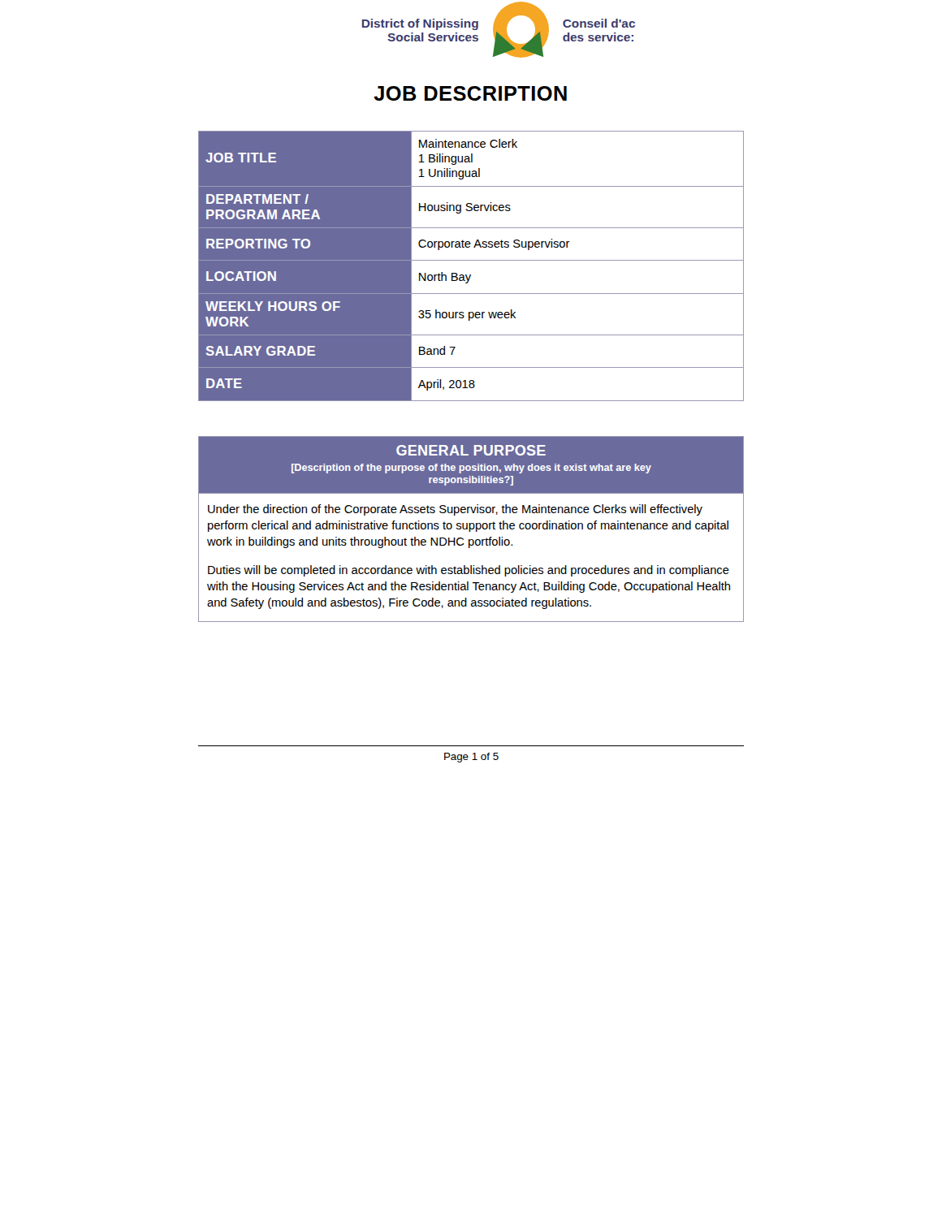District of Nipissing
Social Services Conseil d'ac
des service:
JOB DESCRIPTION
| JOB TITLE | Maintenance Clerk 1 Bilingual 1 Unilingual |
| DEPARTMENT / PROGRAM AREA | Housing Services |
| REPORTING TO | Corporate Assets Supervisor |
| LOCATION | North Bay |
| WEEKLY HOURS OF WORK | 35 hours per week |
| SALARY GRADE | Band 7 |
| DATE | April, 2018 |
| GENERAL PURPOSE [Description of the purpose of the position, why does it exist what are key responsibilities?] |
| --- |
| Under the direction of the Corporate Assets Supervisor, the Maintenance Clerks will effectively perform clerical and administrative functions to support the coordination of maintenance and capital work in buildings and units throughout the NDHC portfolio. Duties will be completed in accordance with established policies and procedures and in compliance with the Housing Services Act and the Residential Tenancy Act, Building Code, Occupational Health and Safety (mould and asbestos), Fire Code, and associated regulations. |
Page 1 of 5